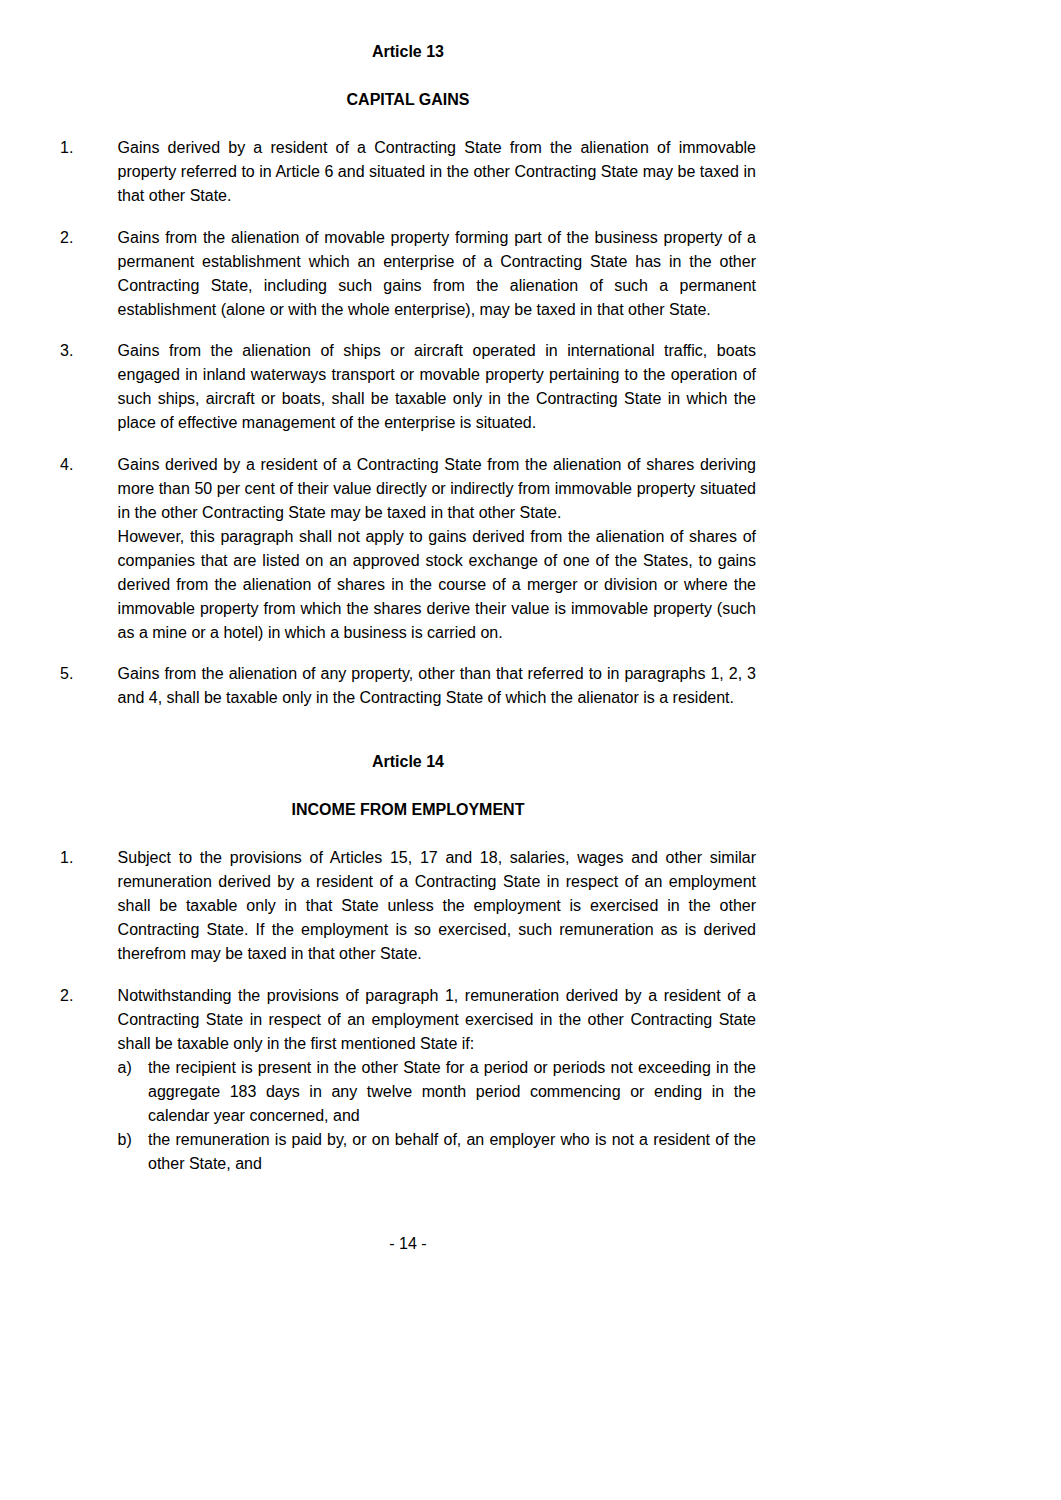Article 13
CAPITAL GAINS
Gains derived by a resident of a Contracting State from the alienation of immovable property referred to in Article 6 and situated in the other Contracting State may be taxed in that other State.
Gains from the alienation of movable property forming part of the business property of a permanent establishment which an enterprise of a Contracting State has in the other Contracting State, including such gains from the alienation of such a permanent establishment (alone or with the whole enterprise), may be taxed in that other State.
Gains from the alienation of ships or aircraft operated in international traffic, boats engaged in inland waterways transport or movable property pertaining to the operation of such ships, aircraft or boats, shall be taxable only in the Contracting State in which the place of effective management of the enterprise is situated.
Gains derived by a resident of a Contracting State from the alienation of shares deriving more than 50 per cent of their value directly or indirectly from immovable property situated in the other Contracting State may be taxed in that other State.
However, this paragraph shall not apply to gains derived from the alienation of shares of companies that are listed on an approved stock exchange of one of the States, to gains derived from the alienation of shares in the course of a merger or division or where the immovable property from which the shares derive their value is immovable property (such as a mine or a hotel) in which a business is carried on.
Gains from the alienation of any property, other than that referred to in paragraphs 1, 2, 3 and 4, shall be taxable only in the Contracting State of which the alienator is a resident.
Article 14
INCOME FROM EMPLOYMENT
Subject to the provisions of Articles 15, 17 and 18, salaries, wages and other similar remuneration derived by a resident of a Contracting State in respect of an employment shall be taxable only in that State unless the employment is exercised in the other Contracting State. If the employment is so exercised, such remuneration as is derived therefrom may be taxed in that other State.
Notwithstanding the provisions of paragraph 1, remuneration derived by a resident of a Contracting State in respect of an employment exercised in the other Contracting State shall be taxable only in the first mentioned State if:
the recipient is present in the other State for a period or periods not exceeding in the aggregate 183 days in any twelve month period commencing or ending in the calendar year concerned, and
the remuneration is paid by, or on behalf of, an employer who is not a resident of the other State, and
- 14 -